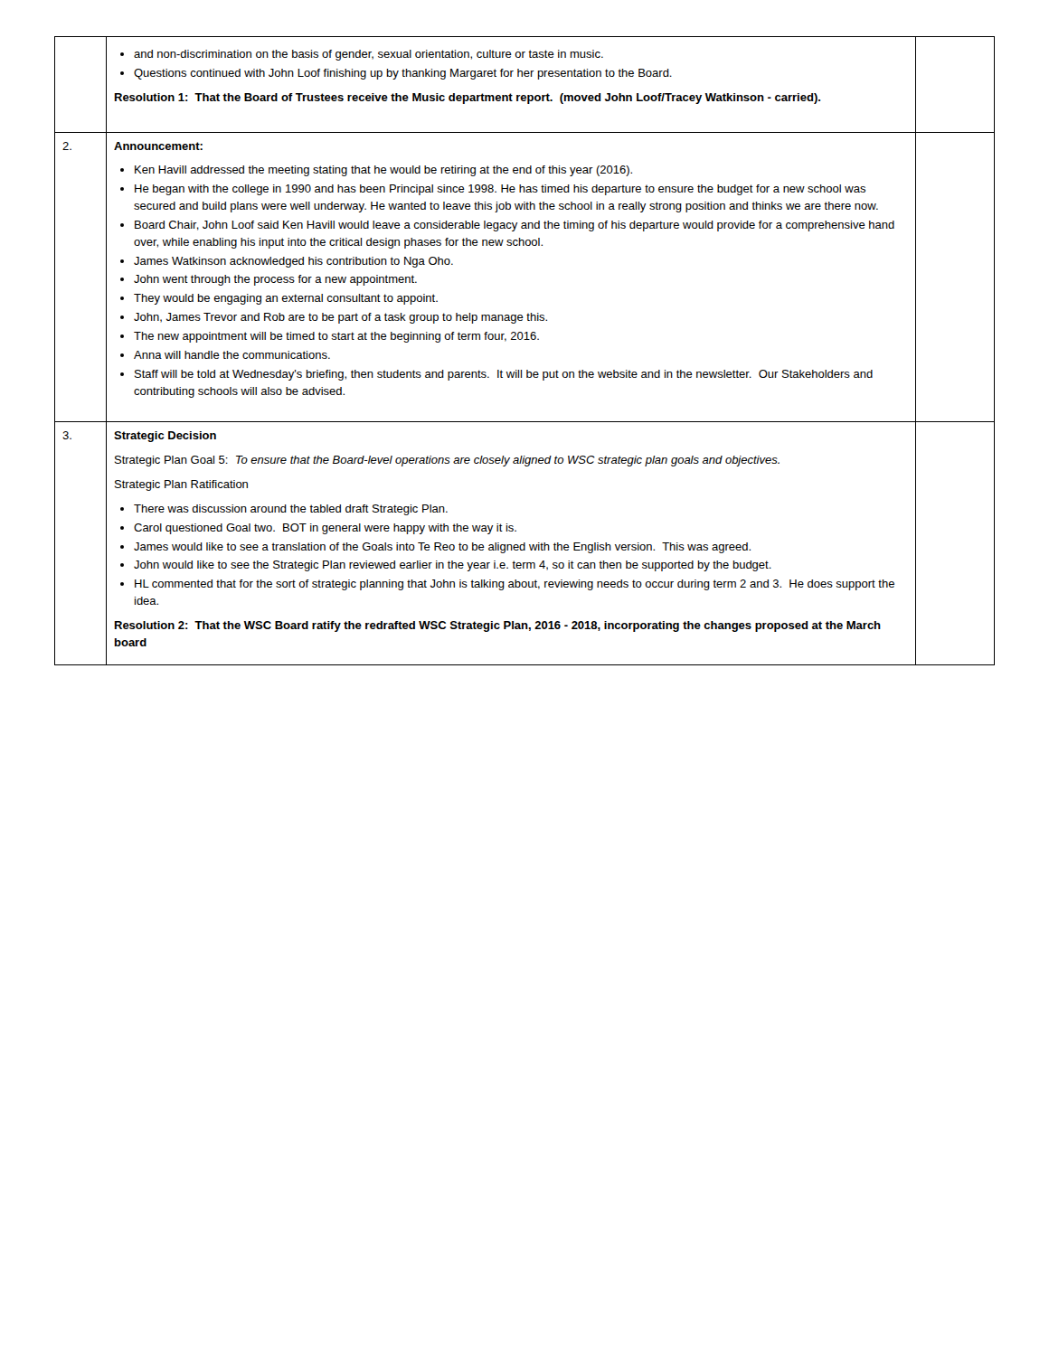| | and non-discrimination on the basis of gender, sexual orientation, culture or taste in music. Questions continued with John Loof finishing up by thanking Margaret for her presentation to the Board. Resolution 1: That the Board of Trustees receive the Music department report. (moved John Loof/Tracey Watkinson - carried). | |
| 2. | Announcement: Ken Havill addressed the meeting stating that he would be retiring at the end of this year (2016). He began with the college in 1990 and has been Principal since 1998. He has timed his departure to ensure the budget for a new school was secured and build plans were well underway. He wanted to leave this job with the school in a really strong position and thinks we are there now. Board Chair, John Loof said Ken Havill would leave a considerable legacy and the timing of his departure would provide for a comprehensive hand over, while enabling his input into the critical design phases for the new school. James Watkinson acknowledged his contribution to Nga Oho. John went through the process for a new appointment. They would be engaging an external consultant to appoint. John, James Trevor and Rob are to be part of a task group to help manage this. The new appointment will be timed to start at the beginning of term four, 2016. Anna will handle the communications. Staff will be told at Wednesday's briefing, then students and parents. It will be put on the website and in the newsletter. Our Stakeholders and contributing schools will also be advised. | |
| 3. | Strategic Decision Strategic Plan Goal 5: To ensure that the Board-level operations are closely aligned to WSC strategic plan goals and objectives. Strategic Plan Ratification There was discussion around the tabled draft Strategic Plan. Carol questioned Goal two. BOT in general were happy with the way it is. James would like to see a translation of the Goals into Te Reo to be aligned with the English version. This was agreed. John would like to see the Strategic Plan reviewed earlier in the year i.e. term 4, so it can then be supported by the budget. HL commented that for the sort of strategic planning that John is talking about, reviewing needs to occur during term 2 and 3. He does support the idea. Resolution 2: That the WSC Board ratify the redrafted WSC Strategic Plan, 2016 - 2018, incorporating the changes proposed at the March board | |